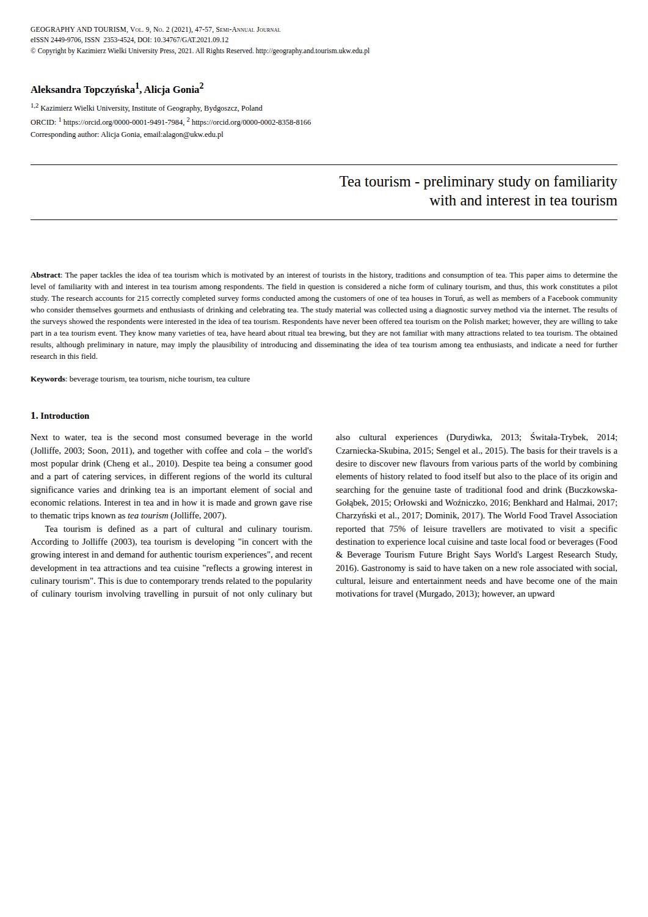GEOGRAPHY AND TOURISM, Vol. 9, No. 2 (2021), 47-57, Semi-Annual Journal
eISSN 2449-9706, ISSN 2353-4524, DOI: 10.34767/GAT.2021.09.12
© Copyright by Kazimierz Wielki University Press, 2021. All Rights Reserved. http://geography.and.tourism.ukw.edu.pl
Aleksandra Topczyńska1, Alicja Gonia2
1,2 Kazimierz Wielki University, Institute of Geography, Bydgoszcz, Poland
ORCID: 1 https://orcid.org/0000-0001-9491-7984, 2 https://orcid.org/0000-0002-8358-8166
Corresponding author: Alicja Gonia, email:alagon@ukw.edu.pl
Tea tourism - preliminary study on familiarity
with and interest in tea tourism
Abstract: The paper tackles the idea of tea tourism which is motivated by an interest of tourists in the history, traditions and consumption of tea. This paper aims to determine the level of familiarity with and interest in tea tourism among respondents. The field in question is considered a niche form of culinary tourism, and thus, this work constitutes a pilot study. The research accounts for 215 correctly completed survey forms conducted among the customers of one of tea houses in Toruń, as well as members of a Facebook community who consider themselves gourmets and enthusiasts of drinking and celebrating tea. The study material was collected using a diagnostic survey method via the internet. The results of the surveys showed the respondents were interested in the idea of tea tourism. Respondents have never been offered tea tourism on the Polish market; however, they are willing to take part in a tea tourism event. They know many varieties of tea, have heard about ritual tea brewing, but they are not familiar with many attractions related to tea tourism. The obtained results, although preliminary in nature, may imply the plausibility of introducing and disseminating the idea of tea tourism among tea enthusiasts, and indicate a need for further research in this field.
Keywords: beverage tourism, tea tourism, niche tourism, tea culture
1. Introduction
Next to water, tea is the second most consumed beverage in the world (Jolliffe, 2003; Soon, 2011), and together with coffee and cola – the world's most popular drink (Cheng et al., 2010). Despite tea being a consumer good and a part of catering services, in different regions of the world its cultural significance varies and drinking tea is an important element of social and economic relations. Interest in tea and in how it is made and grown gave rise to thematic trips known as tea tourism (Jolliffe, 2007).
Tea tourism is defined as a part of cultural and culinary tourism. According to Jolliffe (2003), tea tourism is developing "in concert with the growing interest in and demand for authentic tourism experiences", and recent development in tea attractions and tea cuisine "reflects a growing interest in culinary tourism". This is due to contemporary trends related to the popularity of culinary tourism involving travelling in pursuit of not only culinary but also cultural experiences (Durydiwka, 2013; Świtała-Trybek, 2014; Czarniecka-Skubina, 2015; Sengel et al., 2015). The basis for their travels is a desire to discover new flavours from various parts of the world by combining elements of history related to food itself but also to the place of its origin and searching for the genuine taste of traditional food and drink (Buczkowska-Gołąbek, 2015; Orłowski and Woźniczko, 2016; Benkhard and Halmai, 2017; Charzyński et al., 2017; Dominik, 2017). The World Food Travel Association reported that 75% of leisure travellers are motivated to visit a specific destination to experience local cuisine and taste local food or beverages (Food & Beverage Tourism Future Bright Says World's Largest Research Study, 2016). Gastronomy is said to have taken on a new role associated with social, cultural, leisure and entertainment needs and have become one of the main motivations for travel (Murgado, 2013); however, an upward